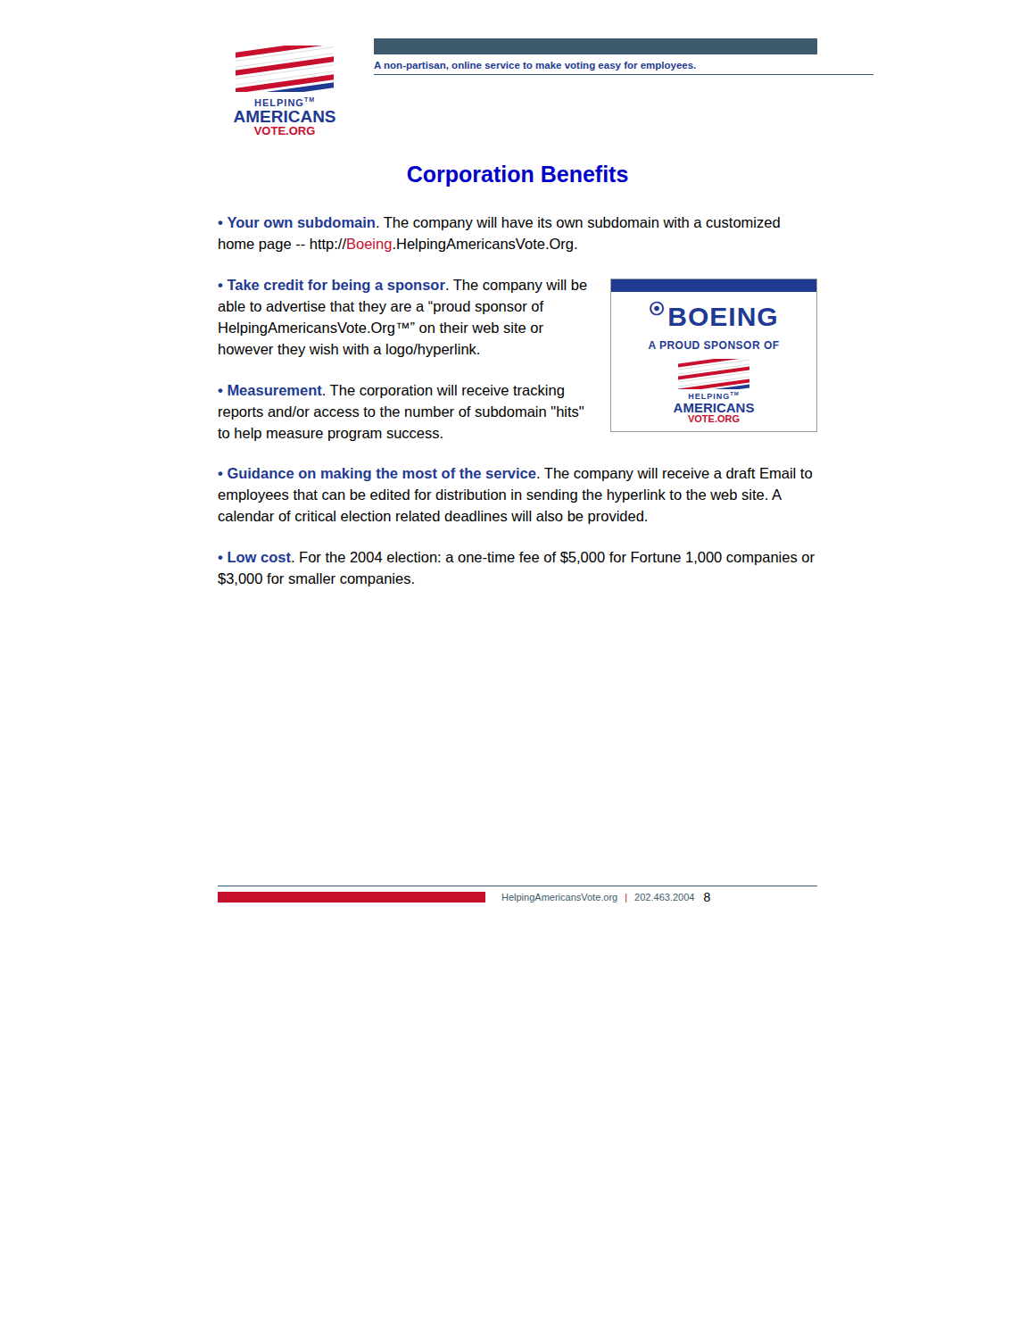★★★
HELPINGTM
AMERICANS
VOTE.ORG
A non-partisan, online service to make voting easy for employees.
Corporation Benefits
• Your own subdomain. The company will have its own subdomain with a customized home page -- http://Boeing.HelpingAmericansVote.Org.
⦿BOEING
A PROUD SPONSOR OF
HELPINGTM
AMERICANS
VOTE.ORG
• Take credit for being a sponsor. The company will be able to advertise that they are a “proud sponsor of HelpingAmericansVote.Org™” on their web site or however they wish with a logo/hyperlink.
• Measurement. The corporation will receive tracking reports and/or access to the number of subdomain "hits" to help measure program success.
• Guidance on making the most of the service. The company will receive a draft Email to employees that can be edited for distribution in sending the hyperlink to the web site. A calendar of critical election related deadlines will also be provided.
• Low cost. For the 2004 election: a one-time fee of $5,000 for Fortune 1,000 companies or $3,000 for smaller companies.
HelpingAmericansVote.org|202.463.2004
8